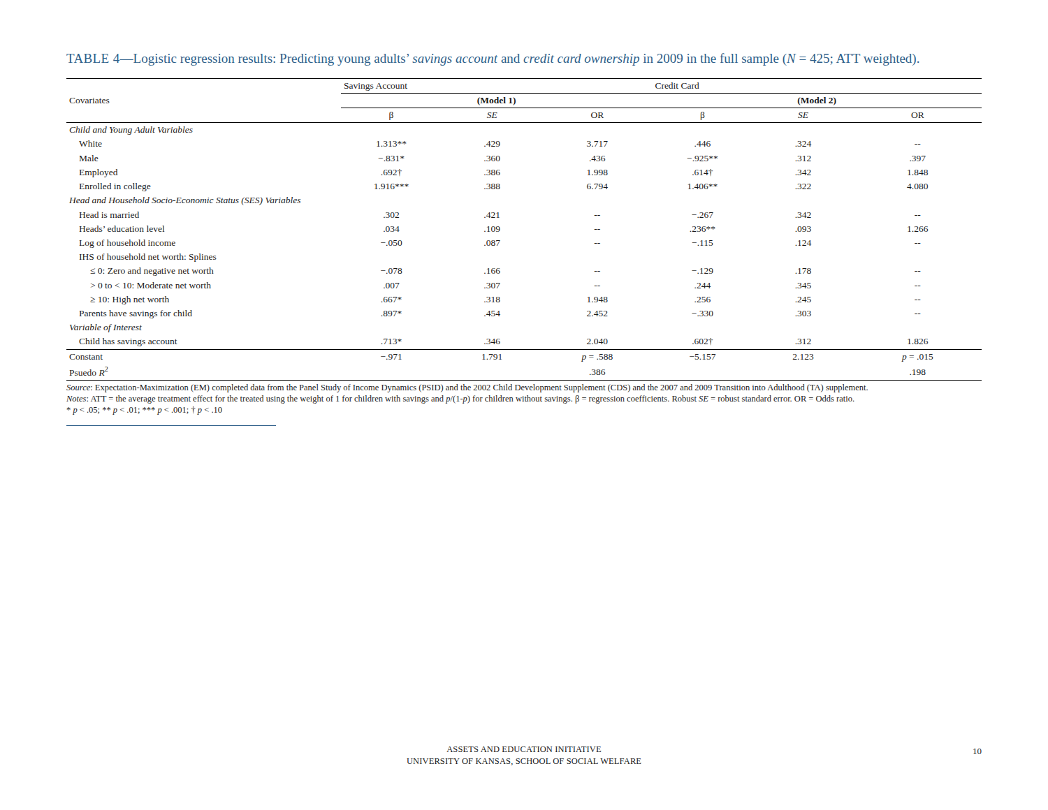TABLE 4—Logistic regression results: Predicting young adults’ savings account and credit card ownership in 2009 in the full sample (N = 425; ATT weighted).
| Covariates | Savings Account | Credit Card |
| (Model 1) | (Model 2) |
| β | SE | OR | β | SE | OR |
| Child and Young Adult Variables | | | | | | |
| White | 1.313** | .429 | 3.717 | .446 | .324 | -- |
| Male | −.831* | .360 | .436 | −.925** | .312 | .397 |
| Employed | .692† | .386 | 1.998 | .614† | .342 | 1.848 |
| Enrolled in college | 1.916*** | .388 | 6.794 | 1.406** | .322 | 4.080 |
| Head and Household Socio-Economic Status (SES) Variables | | | | | | |
| Head is married | .302 | .421 | -- | −.267 | .342 | -- |
| Heads’ education level | .034 | .109 | -- | .236** | .093 | 1.266 |
| Log of household income | −.050 | .087 | -- | −.115 | .124 | -- |
| IHS of household net worth: Splines | | | | | | |
| ≤ 0: Zero and negative net worth | −.078 | .166 | -- | −.129 | .178 | -- |
| > 0 to < 10: Moderate net worth | .007 | .307 | -- | .244 | .345 | -- |
| ≥ 10: High net worth | .667* | .318 | 1.948 | .256 | .245 | -- |
| Parents have savings for child | .897* | .454 | 2.452 | −.330 | .303 | -- |
| Variable of Interest | | | | | | |
| Child has savings account | .713* | .346 | 2.040 | .602† | .312 | 1.826 |
| Constant | −.971 | 1.791 | p = .588 | −5.157 | 2.123 | p = .015 |
| Psuedo R 2 | | | .386 | | | .198 |
Source: Expectation-Maximization (EM) completed data from the Panel Study of Income Dynamics (PSID) and the 2002 Child Development Supplement (CDS) and the 2007 and 2009 Transition into Adulthood (TA) supplement.
Notes: ATT = the average treatment effect for the treated using the weight of 1 for children with savings and p/(1-p) for children without savings. β = regression coefficients. Robust SE = robust standard error. OR = Odds ratio.
* p < .05; ** p < .01; *** p < .001; † p < .10
ASSETS AND EDUCATION INITIATIVE UNIVERSITY OF KANSAS, SCHOOL OF SOCIAL WELFARE
10